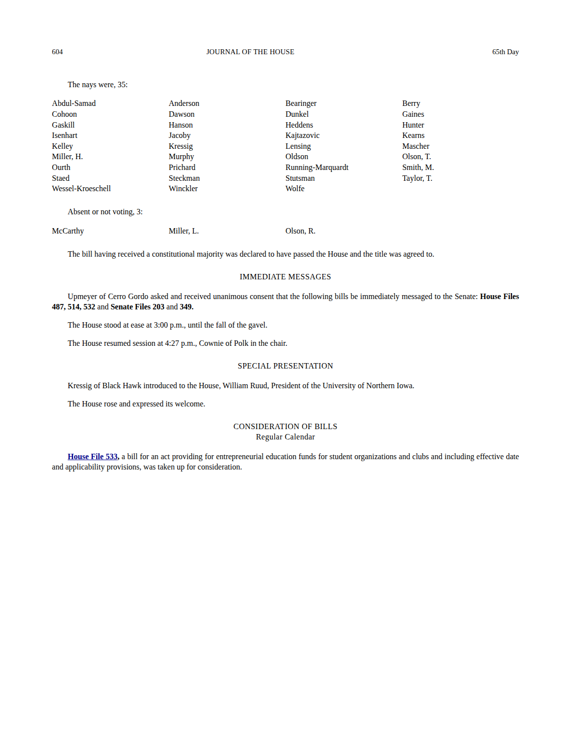604
JOURNAL OF THE HOUSE
65th Day
The nays were, 35:
| Abdul-Samad | Anderson | Bearinger | Berry |
| Cohoon | Dawson | Dunkel | Gaines |
| Gaskill | Hanson | Heddens | Hunter |
| Isenhart | Jacoby | Kajtazovic | Kearns |
| Kelley | Kressig | Lensing | Mascher |
| Miller, H. | Murphy | Oldson | Olson, T. |
| Ourth | Prichard | Running-Marquardt | Smith, M. |
| Staed | Steckman | Stutsman | Taylor, T. |
| Wessel-Kroeschell | Winckler | Wolfe | |
Absent or not voting, 3:
| McCarthy | Miller, L. | Olson, R. | |
The bill having received a constitutional majority was declared to have passed the House and the title was agreed to.
IMMEDIATE MESSAGES
Upmeyer of Cerro Gordo asked and received unanimous consent that the following bills be immediately messaged to the Senate: House Files 487, 514, 532 and Senate Files 203 and 349.
The House stood at ease at 3:00 p.m., until the fall of the gavel.
The House resumed session at 4:27 p.m., Cownie of Polk in the chair.
SPECIAL PRESENTATION
Kressig of Black Hawk introduced to the House, William Ruud, President of the University of Northern Iowa.
The House rose and expressed its welcome.
CONSIDERATION OF BILLSRegular Calendar
House File 533, a bill for an act providing for entrepreneurial education funds for student organizations and clubs and including effective date and applicability provisions, was taken up for consideration.